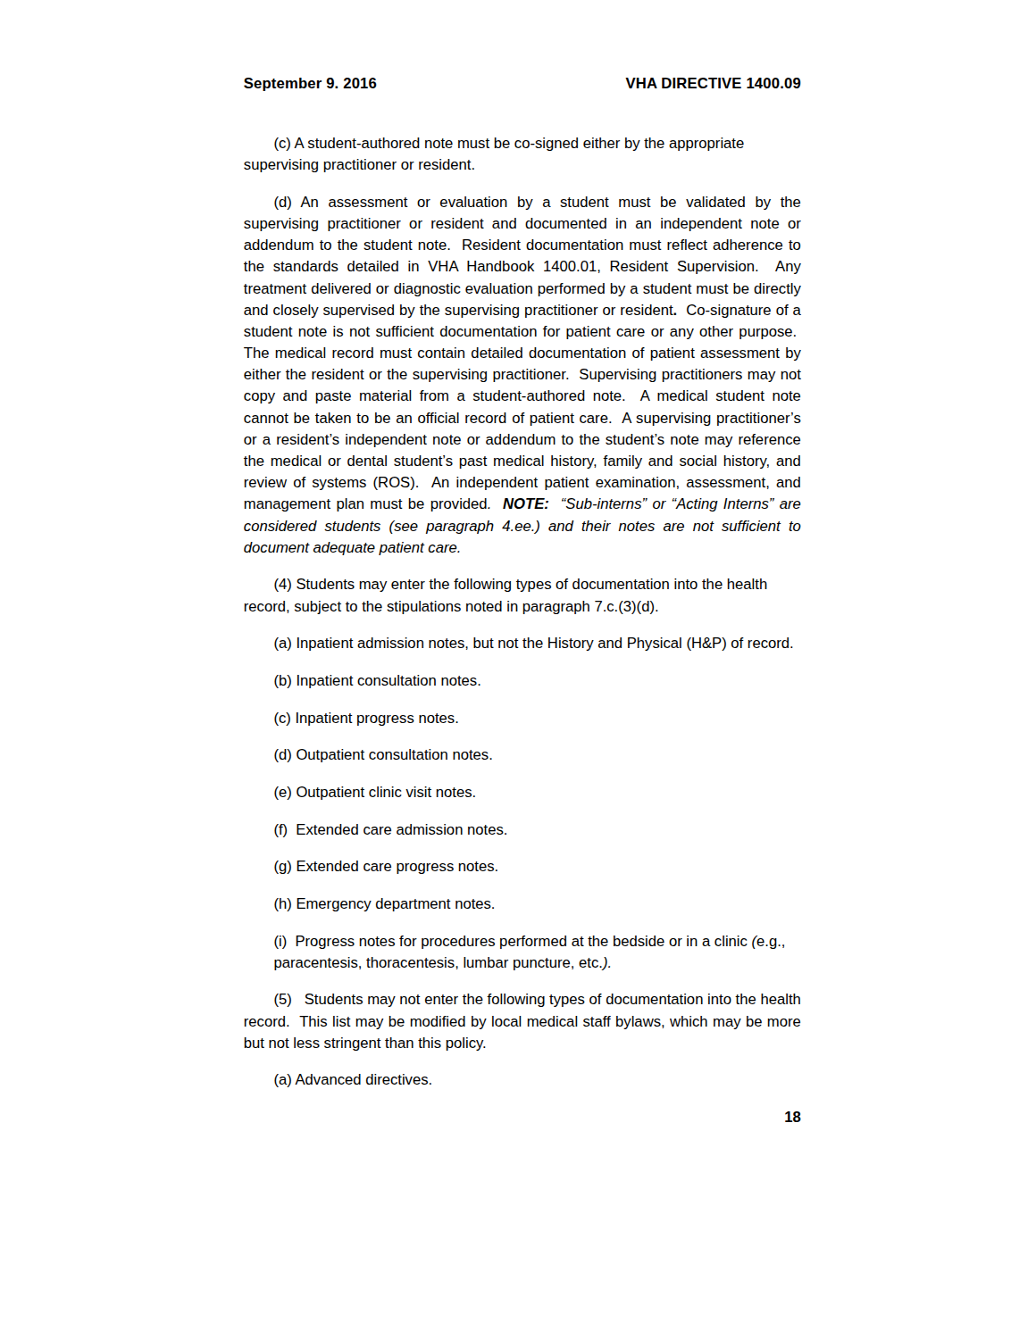September 9. 2016 VHA DIRECTIVE 1400.09
(c) A student-authored note must be co-signed either by the appropriate supervising practitioner or resident.
(d) An assessment or evaluation by a student must be validated by the supervising practitioner or resident and documented in an independent note or addendum to the student note. Resident documentation must reflect adherence to the standards detailed in VHA Handbook 1400.01, Resident Supervision. Any treatment delivered or diagnostic evaluation performed by a student must be directly and closely supervised by the supervising practitioner or resident. Co-signature of a student note is not sufficient documentation for patient care or any other purpose. The medical record must contain detailed documentation of patient assessment by either the resident or the supervising practitioner. Supervising practitioners may not copy and paste material from a student-authored note. A medical student note cannot be taken to be an official record of patient care. A supervising practitioner’s or a resident’s independent note or addendum to the student’s note may reference the medical or dental student’s past medical history, family and social history, and review of systems (ROS). An independent patient examination, assessment, and management plan must be provided. NOTE: “Sub-interns” or “Acting Interns” are considered students (see paragraph 4.ee.) and their notes are not sufficient to document adequate patient care.
(4) Students may enter the following types of documentation into the health record, subject to the stipulations noted in paragraph 7.c.(3)(d).
(a) Inpatient admission notes, but not the History and Physical (H&P) of record.
(b) Inpatient consultation notes.
(c) Inpatient progress notes.
(d) Outpatient consultation notes.
(e) Outpatient clinic visit notes.
(f) Extended care admission notes.
(g) Extended care progress notes.
(h) Emergency department notes.
(i) Progress notes for procedures performed at the bedside or in a clinic (e.g., paracentesis, thoracentesis, lumbar puncture, etc.).
(5) Students may not enter the following types of documentation into the health record. This list may be modified by local medical staff bylaws, which may be more but not less stringent than this policy.
(a) Advanced directives.
18